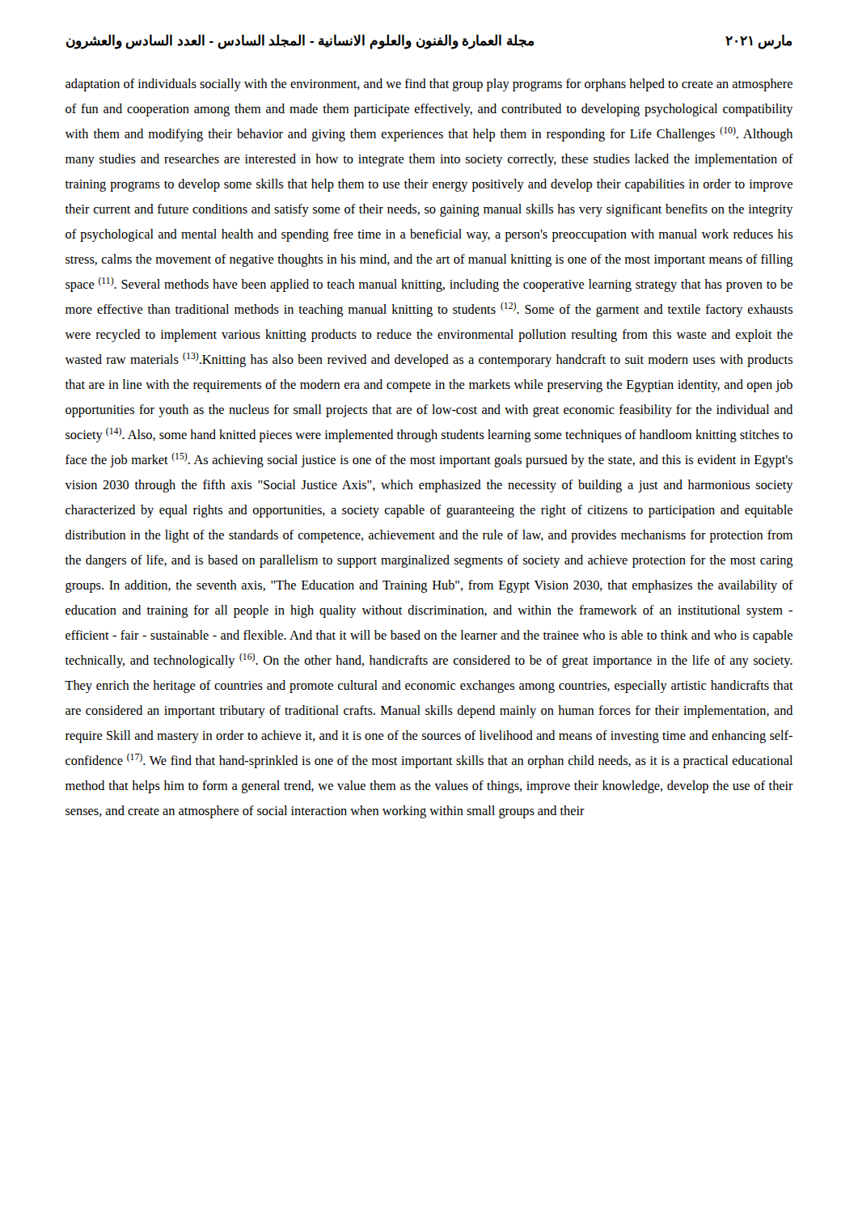مارس ٢٠٢١
مجلة العمارة والفنون والعلوم الانسانية - المجلد السادس - العدد السادس والعشرون
adaptation of individuals socially with the environment, and we find that group play programs for orphans helped to create an atmosphere of fun and cooperation among them and made them participate effectively, and contributed to developing psychological compatibility with them and modifying their behavior and giving them experiences that help them in responding for Life Challenges (10). Although many studies and researches are interested in how to integrate them into society correctly, these studies lacked the implementation of training programs to develop some skills that help them to use their energy positively and develop their capabilities in order to improve their current and future conditions and satisfy some of their needs, so gaining manual skills has very significant benefits on the integrity of psychological and mental health and spending free time in a beneficial way, a person's preoccupation with manual work reduces his stress, calms the movement of negative thoughts in his mind, and the art of manual knitting is one of the most important means of filling space (11). Several methods have been applied to teach manual knitting, including the cooperative learning strategy that has proven to be more effective than traditional methods in teaching manual knitting to students (12). Some of the garment and textile factory exhausts were recycled to implement various knitting products to reduce the environmental pollution resulting from this waste and exploit the wasted raw materials (13).Knitting has also been revived and developed as a contemporary handcraft to suit modern uses with products that are in line with the requirements of the modern era and compete in the markets while preserving the Egyptian identity, and open job opportunities for youth as the nucleus for small projects that are of low-cost and with great economic feasibility for the individual and society (14). Also, some hand knitted pieces were implemented through students learning some techniques of handloom knitting stitches to face the job market (15). As achieving social justice is one of the most important goals pursued by the state, and this is evident in Egypt's vision 2030 through the fifth axis "Social Justice Axis", which emphasized the necessity of building a just and harmonious society characterized by equal rights and opportunities, a society capable of guaranteeing the right of citizens to participation and equitable distribution in the light of the standards of competence, achievement and the rule of law, and provides mechanisms for protection from the dangers of life, and is based on parallelism to support marginalized segments of society and achieve protection for the most caring groups. In addition, the seventh axis, "The Education and Training Hub", from Egypt Vision 2030, that emphasizes the availability of education and training for all people in high quality without discrimination, and within the framework of an institutional system - efficient - fair - sustainable - and flexible. And that it will be based on the learner and the trainee who is able to think and who is capable technically, and technologically (16). On the other hand, handicrafts are considered to be of great importance in the life of any society. They enrich the heritage of countries and promote cultural and economic exchanges among countries, especially artistic handicrafts that are considered an important tributary of traditional crafts. Manual skills depend mainly on human forces for their implementation, and require Skill and mastery in order to achieve it, and it is one of the sources of livelihood and means of investing time and enhancing self-confidence (17). We find that hand-sprinkled is one of the most important skills that an orphan child needs, as it is a practical educational method that helps him to form a general trend, we value them as the values of things, improve their knowledge, develop the use of their senses, and create an atmosphere of social interaction when working within small groups and their